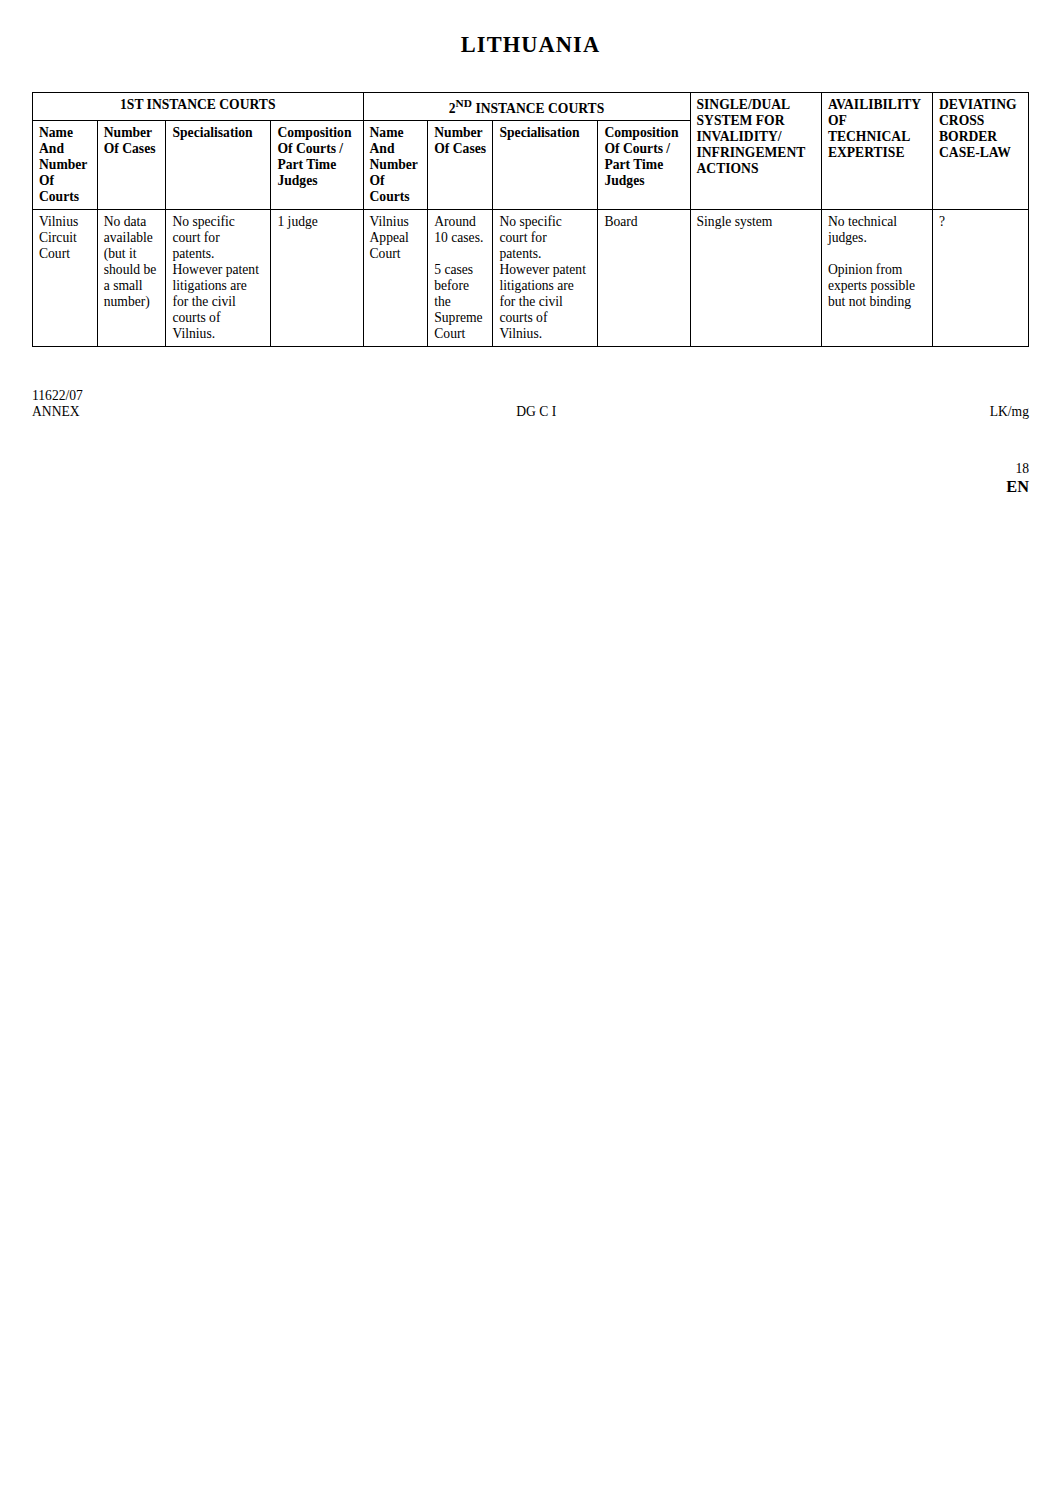LITHUANIA
| 1ST INSTANCE COURTS | 2 ND INSTANCE COURTS | SINGLE/DUAL SYSTEM FOR INVALIDITY/ INFRINGEMENT ACTIONS | AVAILIBILITY OF TECHNICAL EXPERTISE | DEVIATING CROSS BORDER CASE-LAW |
| --- | --- | --- | --- | --- |
| Name And Number Of Courts | Number Of Cases | Specialisation | Composition Of Courts / Part Time Judges | Name And Number Of Courts | Number Of Cases | Specialisation | Composition Of Courts / Part Time Judges |
| Vilnius Circuit Court | No data available (but it should be a small number) | No specific court for patents. However patent litigations are for the civil courts of Vilnius. | 1 judge | Vilnius Appeal Court | Around 10 cases. 5 cases before the Supreme Court | No specific court for patents. However patent litigations are for the civil courts of Vilnius. | Board | Single system | No technical judges. Opinion from experts possible but not binding | ? |
11622/07
ANNEX
DG C I
LK/mg
18
EN